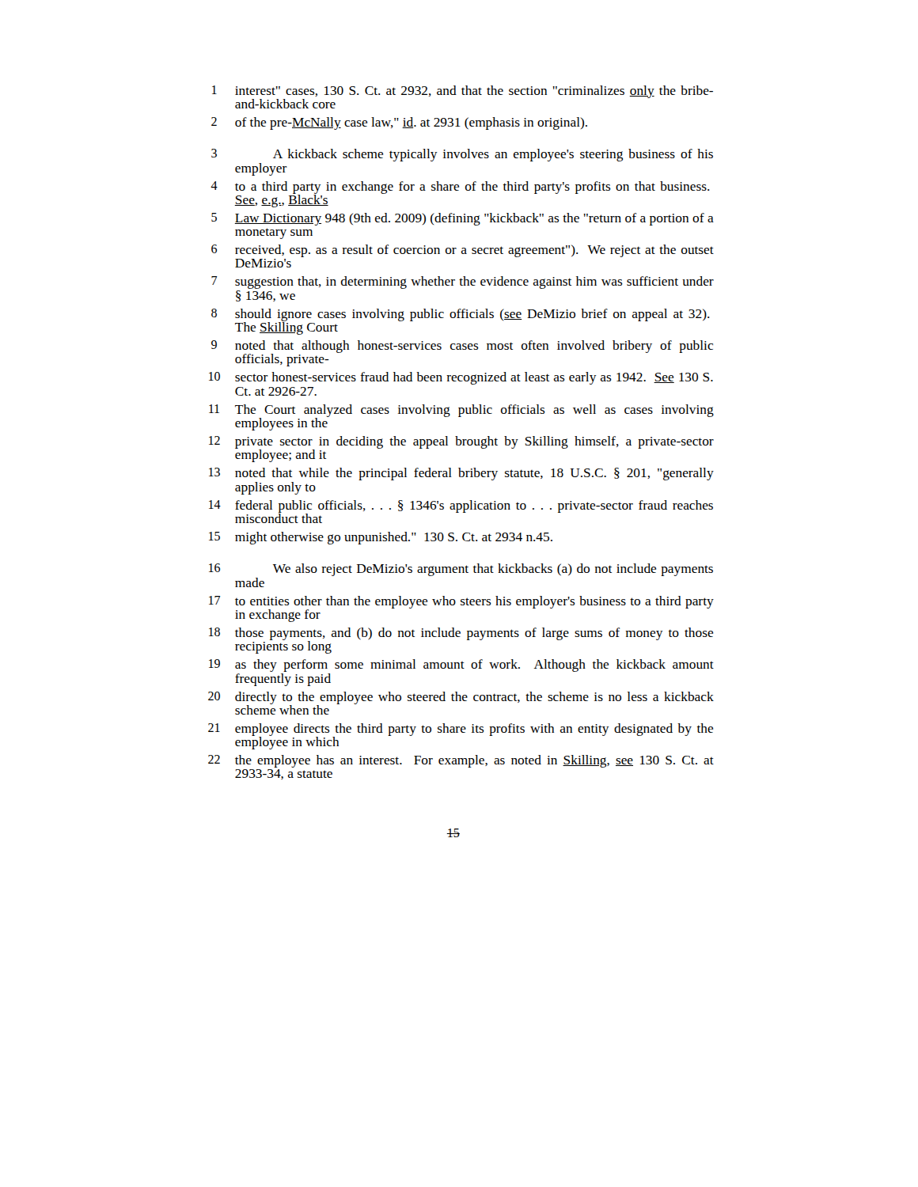| 1 | interest" cases, 130 S. Ct. at 2932, and that the section "criminalizes only the bribe-and-kickback core |
| 2 | of the pre- McNally case law," id . at 2931 (emphasis in original). |
| 3 | A kickback scheme typically involves an employee's steering business of his employer |
| 4 | to a third party in exchange for a share of the third party's profits on that business. See , e.g. , Black's |
| 5 | Law Dictionary 948 (9th ed. 2009) (defining "kickback" as the "return of a portion of a monetary sum |
| 6 | received, esp. as a result of coercion or a secret agreement"). We reject at the outset DeMizio's |
| 7 | suggestion that, in determining whether the evidence against him was sufficient under § 1346, we |
| 8 | should ignore cases involving public officials ( see DeMizio brief on appeal at 32). The Skilling Court |
| 9 | noted that although honest-services cases most often involved bribery of public officials, private- |
| 10 | sector honest-services fraud had been recognized at least as early as 1942. See 130 S. Ct. at 2926-27. |
| 11 | The Court analyzed cases involving public officials as well as cases involving employees in the |
| 12 | private sector in deciding the appeal brought by Skilling himself, a private-sector employee; and it |
| 13 | noted that while the principal federal bribery statute, 18 U.S.C. § 201, "generally applies only to |
| 14 | federal public officials, . . . § 1346's application to . . . private-sector fraud reaches misconduct that |
| 15 | might otherwise go unpunished." 130 S. Ct. at 2934 n.45. |
| 16 | We also reject DeMizio's argument that kickbacks (a) do not include payments made |
| 17 | to entities other than the employee who steers his employer's business to a third party in exchange for |
| 18 | those payments, and (b) do not include payments of large sums of money to those recipients so long |
| 19 | as they perform some minimal amount of work. Although the kickback amount frequently is paid |
| 20 | directly to the employee who steered the contract, the scheme is no less a kickback scheme when the |
| 21 | employee directs the third party to share its profits with an entity designated by the employee in which |
| 22 | the employee has an interest. For example, as noted in Skilling , see 130 S. Ct. at 2933-34, a statute |
15